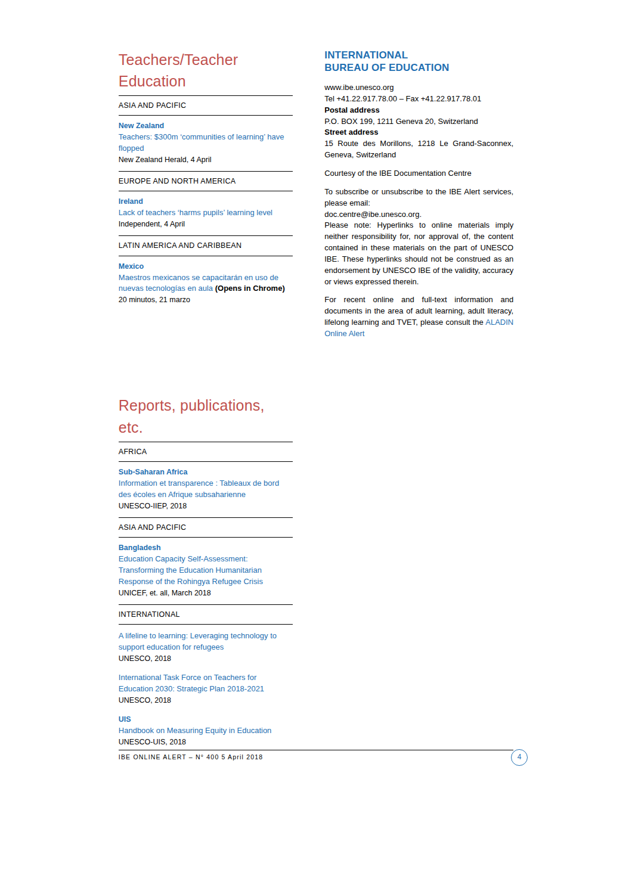Teachers/Teacher Education
ASIA AND PACIFIC
New Zealand
Teachers: $300m ‘communities of learning’ have flopped
New Zealand Herald, 4 April
EUROPE AND NORTH AMERICA
Ireland
Lack of teachers ‘harms pupils’ learning level
Independent, 4 April
LATIN AMERICA AND CARIBBEAN
Mexico
Maestros mexicanos se capacitarán en uso de nuevas tecnologías en aula (Opens in Chrome)
20 minutos, 21 marzo
Reports, publications, etc.
AFRICA
Sub-Saharan Africa
Information et transparence : Tableaux de bord des écoles en Afrique subsaharienne
UNESCO-IIEP, 2018
ASIA AND PACIFIC
Bangladesh
Education Capacity Self-Assessment: Transforming the Education Humanitarian Response of the Rohingya Refugee Crisis
UNICEF, et. all, March 2018
INTERNATIONAL
A lifeline to learning: Leveraging technology to support education for refugees
UNESCO, 2018
International Task Force on Teachers for Education 2030: Strategic Plan 2018-2021
UNESCO, 2018
UIS
Handbook on Measuring Equity in Education
UNESCO-UIS, 2018
INTERNATIONAL
BUREAU OF EDUCATION
www.ibe.unesco.org
Tel +41.22.917.78.00 – Fax +41.22.917.78.01
Postal address
P.O. BOX 199, 1211 Geneva 20, Switzerland
Street address
15 Route des Morillons, 1218 Le Grand-Saconnex, Geneva, Switzerland
Courtesy of the IBE Documentation Centre
To subscribe or unsubscribe to the IBE Alert services, please email:
doc.centre@ibe.unesco.org.
Please note: Hyperlinks to online materials imply neither responsibility for, nor approval of, the content contained in these materials on the part of UNESCO IBE. These hyperlinks should not be construed as an endorsement by UNESCO IBE of the validity, accuracy or views expressed therein.
For recent online and full-text information and documents in the area of adult learning, adult literacy, lifelong learning and TVET, please consult the ALADIN Online Alert
IBE ONLINE ALERT – N° 400 5 April 2018
4